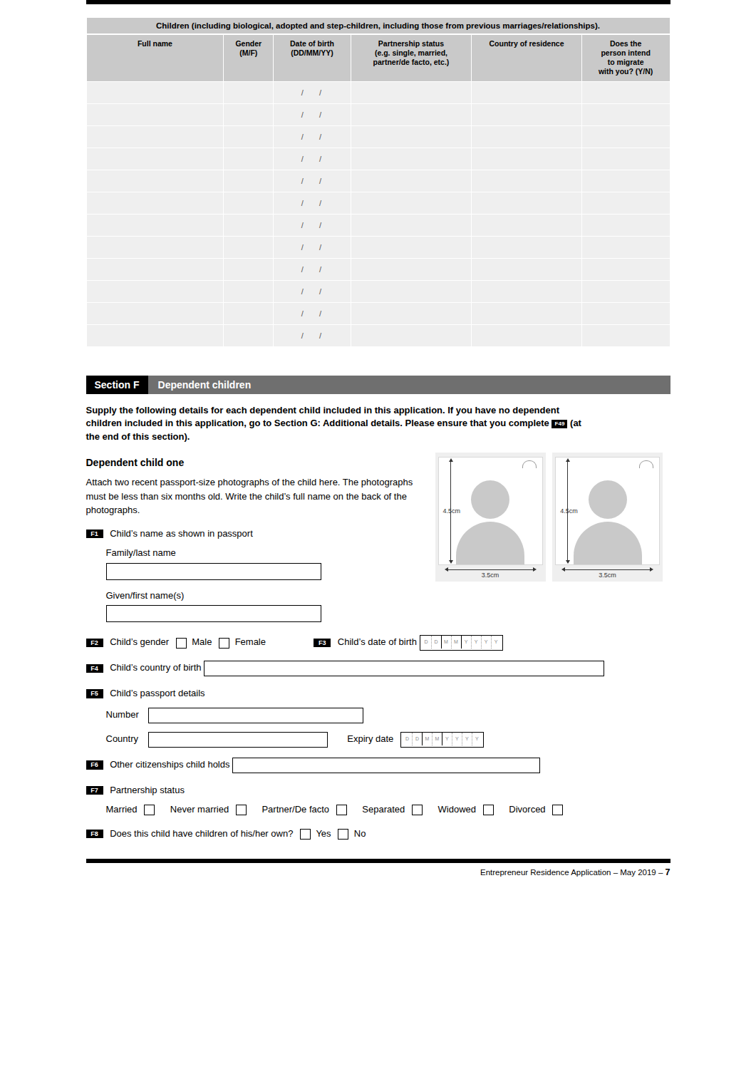Children (including biological, adopted and step-children, including those from previous marriages/relationships).
| Full name | Gender (M/F) | Date of birth (DD/MM/YY) | Partnership status (e.g. single, married, partner/de facto, etc.) | Country of residence | Does the person intend to migrate with you? (Y/N) |
| --- | --- | --- | --- | --- | --- |
| | | / / | | | |
| | | / / | | | |
| | | / / | | | |
| | | / / | | | |
| | | / / | | | |
| | | / / | | | |
| | | / / | | | |
| | | / / | | | |
| | | / / | | | |
| | | / / | | | |
| | | / / | | | |
| | | / / | | | |
Section F
Dependent children
Supply the following details for each dependent child included in this application. If you have no dependent children included in this application, go to Section G: Additional details. Please ensure that you complete F49 (at the end of this section).
4.5cm
3.5cm
4.5cm
3.5cm
Dependent child one
Attach two recent passport-size photographs of the child here. The photographs must be less than six months old. Write the child’s full name on the back of the photographs.
F1 Child’s name as shown in passport
Family/last name
Given/first name(s)
F2 Child’s gender Male Female F3 Child’s date of birth DDMMYYYY
F4 Child’s country of birth
F5 Child’s passport details
Number
Country Expiry date DDMMYYYY
F6 Other citizenships child holds
F7 Partnership status
Married Never married Partner/De facto Separated Widowed Divorced
F8 Does this child have children of his/her own? Yes No
Entrepreneur Residence Application – May 2019 – 7